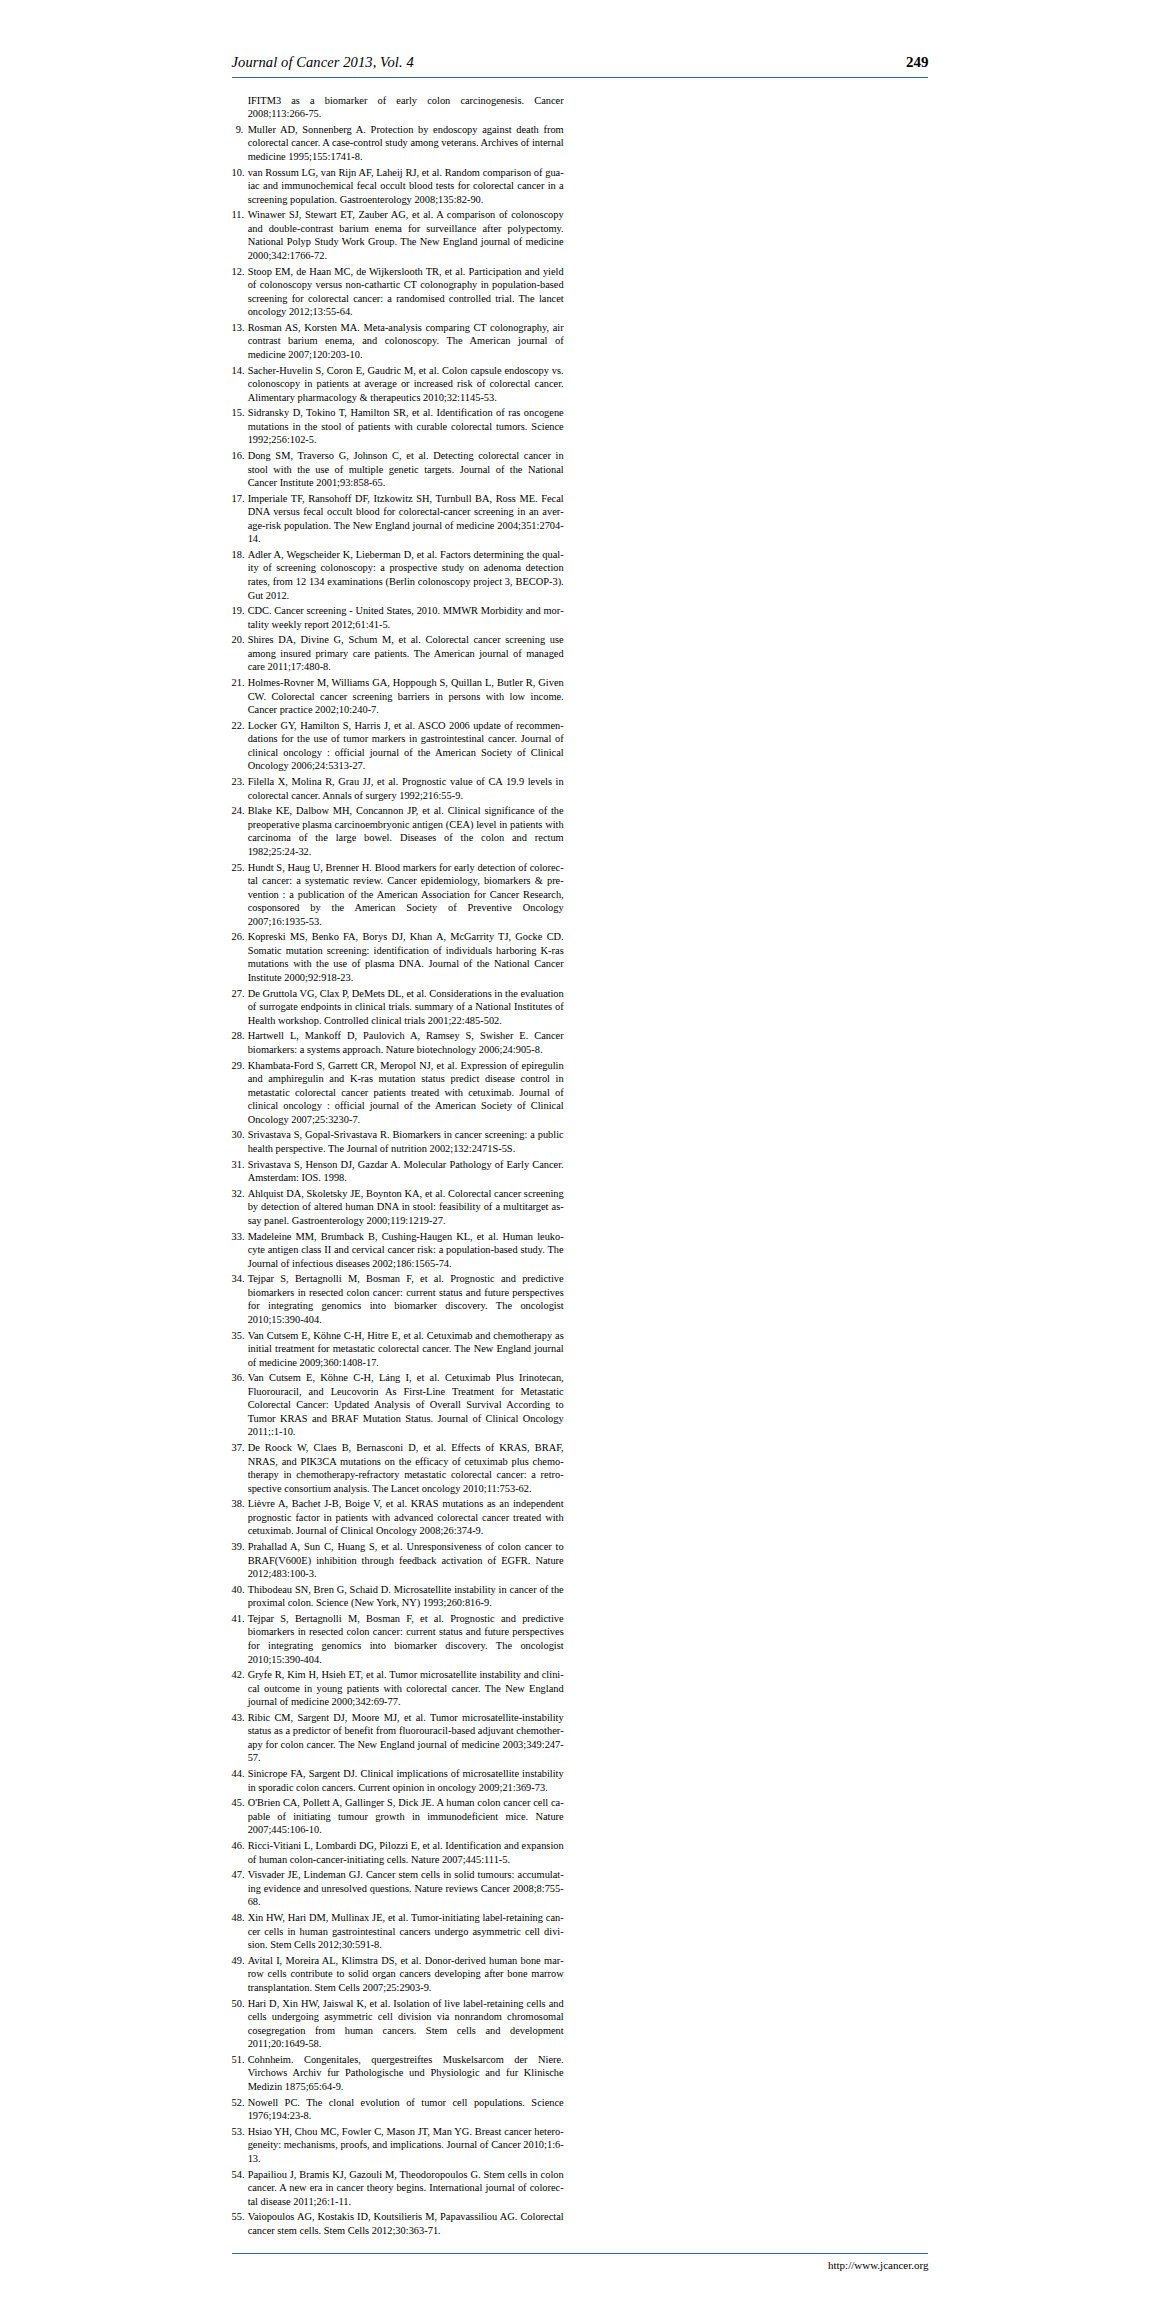Journal of Cancer 2013, Vol. 4
249
IFITM3 as a biomarker of early colon carcinogenesis. Cancer 2008;113:266-75.
Muller AD, Sonnenberg A. Protection by endoscopy against death from colorectal cancer. A case-control study among veterans. Archives of internal medicine 1995;155:1741-8.
van Rossum LG, van Rijn AF, Laheij RJ, et al. Random comparison of guaiac and immunochemical fecal occult blood tests for colorectal cancer in a screening population. Gastroenterology 2008;135:82-90.
Winawer SJ, Stewart ET, Zauber AG, et al. A comparison of colonoscopy and double-contrast barium enema for surveillance after polypectomy. National Polyp Study Work Group. The New England journal of medicine 2000;342:1766-72.
Stoop EM, de Haan MC, de Wijkerslooth TR, et al. Participation and yield of colonoscopy versus non-cathartic CT colonography in population-based screening for colorectal cancer: a randomised controlled trial. The lancet oncology 2012;13:55-64.
Rosman AS, Korsten MA. Meta-analysis comparing CT colonography, air contrast barium enema, and colonoscopy. The American journal of medicine 2007;120:203-10.
Sacher-Huvelin S, Coron E, Gaudric M, et al. Colon capsule endoscopy vs. colonoscopy in patients at average or increased risk of colorectal cancer. Alimentary pharmacology & therapeutics 2010;32:1145-53.
Sidransky D, Tokino T, Hamilton SR, et al. Identification of ras oncogene mutations in the stool of patients with curable colorectal tumors. Science 1992;256:102-5.
Dong SM, Traverso G, Johnson C, et al. Detecting colorectal cancer in stool with the use of multiple genetic targets. Journal of the National Cancer Institute 2001;93:858-65.
Imperiale TF, Ransohoff DF, Itzkowitz SH, Turnbull BA, Ross ME. Fecal DNA versus fecal occult blood for colorectal-cancer screening in an average-risk population. The New England journal of medicine 2004;351:2704-14.
Adler A, Wegscheider K, Lieberman D, et al. Factors determining the quality of screening colonoscopy: a prospective study on adenoma detection rates, from 12 134 examinations (Berlin colonoscopy project 3, BECOP-3). Gut 2012.
CDC. Cancer screening - United States, 2010. MMWR Morbidity and mortality weekly report 2012;61:41-5.
Shires DA, Divine G, Schum M, et al. Colorectal cancer screening use among insured primary care patients. The American journal of managed care 2011;17:480-8.
Holmes-Rovner M, Williams GA, Hoppough S, Quillan L, Butler R, Given CW. Colorectal cancer screening barriers in persons with low income. Cancer practice 2002;10:240-7.
Locker GY, Hamilton S, Harris J, et al. ASCO 2006 update of recommendations for the use of tumor markers in gastrointestinal cancer. Journal of clinical oncology : official journal of the American Society of Clinical Oncology 2006;24:5313-27.
Filella X, Molina R, Grau JJ, et al. Prognostic value of CA 19.9 levels in colorectal cancer. Annals of surgery 1992;216:55-9.
Blake KE, Dalbow MH, Concannon JP, et al. Clinical significance of the preoperative plasma carcinoembryonic antigen (CEA) level in patients with carcinoma of the large bowel. Diseases of the colon and rectum 1982;25:24-32.
Hundt S, Haug U, Brenner H. Blood markers for early detection of colorectal cancer: a systematic review. Cancer epidemiology, biomarkers & prevention : a publication of the American Association for Cancer Research, cosponsored by the American Society of Preventive Oncology 2007;16:1935-53.
Kopreski MS, Benko FA, Borys DJ, Khan A, McGarrity TJ, Gocke CD. Somatic mutation screening: identification of individuals harboring K-ras mutations with the use of plasma DNA. Journal of the National Cancer Institute 2000;92:918-23.
De Gruttola VG, Clax P, DeMets DL, et al. Considerations in the evaluation of surrogate endpoints in clinical trials. summary of a National Institutes of Health workshop. Controlled clinical trials 2001;22:485-502.
Hartwell L, Mankoff D, Paulovich A, Ramsey S, Swisher E. Cancer biomarkers: a systems approach. Nature biotechnology 2006;24:905-8.
Khambata-Ford S, Garrett CR, Meropol NJ, et al. Expression of epiregulin and amphiregulin and K-ras mutation status predict disease control in metastatic colorectal cancer patients treated with cetuximab. Journal of clinical oncology : official journal of the American Society of Clinical Oncology 2007;25:3230-7.
Srivastava S, Gopal-Srivastava R. Biomarkers in cancer screening: a public health perspective. The Journal of nutrition 2002;132:2471S-5S.
Srivastava S, Henson DJ, Gazdar A. Molecular Pathology of Early Cancer. Amsterdam: IOS. 1998.
Ahlquist DA, Skoletsky JE, Boynton KA, et al. Colorectal cancer screening by detection of altered human DNA in stool: feasibility of a multitarget assay panel. Gastroenterology 2000;119:1219-27.
Madeleine MM, Brumback B, Cushing-Haugen KL, et al. Human leukocyte antigen class II and cervical cancer risk: a population-based study. The Journal of infectious diseases 2002;186:1565-74.
Tejpar S, Bertagnolli M, Bosman F, et al. Prognostic and predictive biomarkers in resected colon cancer: current status and future perspectives for integrating genomics into biomarker discovery. The oncologist 2010;15:390-404.
Van Cutsem E, Köhne C-H, Hitre E, et al. Cetuximab and chemotherapy as initial treatment for metastatic colorectal cancer. The New England journal of medicine 2009;360:1408-17.
Van Cutsem E, Köhne C-H, Láng I, et al. Cetuximab Plus Irinotecan, Fluorouracil, and Leucovorin As First-Line Treatment for Metastatic Colorectal Cancer: Updated Analysis of Overall Survival According to Tumor KRAS and BRAF Mutation Status. Journal of Clinical Oncology 2011;:1-10.
De Roock W, Claes B, Bernasconi D, et al. Effects of KRAS, BRAF, NRAS, and PIK3CA mutations on the efficacy of cetuximab plus chemotherapy in chemotherapy-refractory metastatic colorectal cancer: a retrospective consortium analysis. The Lancet oncology 2010;11:753-62.
Lièvre A, Bachet J-B, Boige V, et al. KRAS mutations as an independent prognostic factor in patients with advanced colorectal cancer treated with cetuximab. Journal of Clinical Oncology 2008;26:374-9.
Prahallad A, Sun C, Huang S, et al. Unresponsiveness of colon cancer to BRAF(V600E) inhibition through feedback activation of EGFR. Nature 2012;483:100-3.
Thibodeau SN, Bren G, Schaid D. Microsatellite instability in cancer of the proximal colon. Science (New York, NY) 1993;260:816-9.
Tejpar S, Bertagnolli M, Bosman F, et al. Prognostic and predictive biomarkers in resected colon cancer: current status and future perspectives for integrating genomics into biomarker discovery. The oncologist 2010;15:390-404.
Gryfe R, Kim H, Hsieh ET, et al. Tumor microsatellite instability and clinical outcome in young patients with colorectal cancer. The New England journal of medicine 2000;342:69-77.
Ribic CM, Sargent DJ, Moore MJ, et al. Tumor microsatellite-instability status as a predictor of benefit from fluorouracil-based adjuvant chemotherapy for colon cancer. The New England journal of medicine 2003;349:247-57.
Sinicrope FA, Sargent DJ. Clinical implications of microsatellite instability in sporadic colon cancers. Current opinion in oncology 2009;21:369-73.
O'Brien CA, Pollett A, Gallinger S, Dick JE. A human colon cancer cell capable of initiating tumour growth in immunodeficient mice. Nature 2007;445:106-10.
Ricci-Vitiani L, Lombardi DG, Pilozzi E, et al. Identification and expansion of human colon-cancer-initiating cells. Nature 2007;445:111-5.
Visvader JE, Lindeman GJ. Cancer stem cells in solid tumours: accumulating evidence and unresolved questions. Nature reviews Cancer 2008;8:755-68.
Xin HW, Hari DM, Mullinax JE, et al. Tumor-initiating label-retaining cancer cells in human gastrointestinal cancers undergo asymmetric cell division. Stem Cells 2012;30:591-8.
Avital I, Moreira AL, Klimstra DS, et al. Donor-derived human bone marrow cells contribute to solid organ cancers developing after bone marrow transplantation. Stem Cells 2007;25:2903-9.
Hari D, Xin HW, Jaiswal K, et al. Isolation of live label-retaining cells and cells undergoing asymmetric cell division via nonrandom chromosomal cosegregation from human cancers. Stem cells and development 2011;20:1649-58.
Cohnheim. Congenitales, quergestreiftes Muskelsarcom der Niere. Virchows Archiv fur Pathologische und Physiologic and fur Klinische Medizin 1875;65:64-9.
Nowell PC. The clonal evolution of tumor cell populations. Science 1976;194:23-8.
Hsiao YH, Chou MC, Fowler C, Mason JT, Man YG. Breast cancer heterogeneity: mechanisms, proofs, and implications. Journal of Cancer 2010;1:6-13.
Papailiou J, Bramis KJ, Gazouli M, Theodoropoulos G. Stem cells in colon cancer. A new era in cancer theory begins. International journal of colorectal disease 2011;26:1-11.
Vaiopoulos AG, Kostakis ID, Koutsilieris M, Papavassiliou AG. Colorectal cancer stem cells. Stem Cells 2012;30:363-71.
http://www.jcancer.org